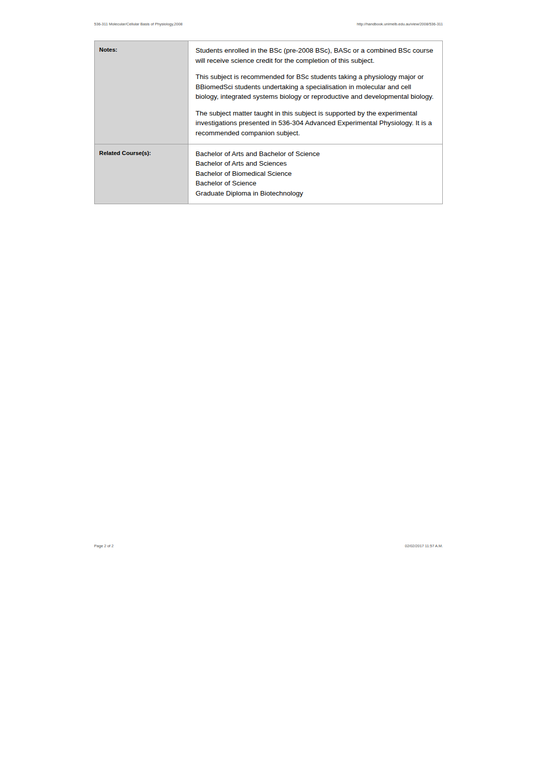536-311 Molecular/Cellular Basis of Physiology,2008
http://handbook.unimelb.edu.au/view/2008/536-311
| Notes: | Students enrolled in the BSc (pre-2008 BSc), BASc or a combined BSc course will receive science credit for the completion of this subject. This subject is recommended for BSc students taking a physiology major or BBiomedSci students undertaking a specialisation in molecular and cell biology, integrated systems biology or reproductive and developmental biology. The subject matter taught in this subject is supported by the experimental investigations presented in 536-304 Advanced Experimental Physiology. It is a recommended companion subject. |
| Related Course(s): | Bachelor of Arts and Bachelor of Science Bachelor of Arts and Sciences Bachelor of Biomedical Science Bachelor of Science Graduate Diploma in Biotechnology |
Page 2 of 2
02/02/2017 11:57 A.M.